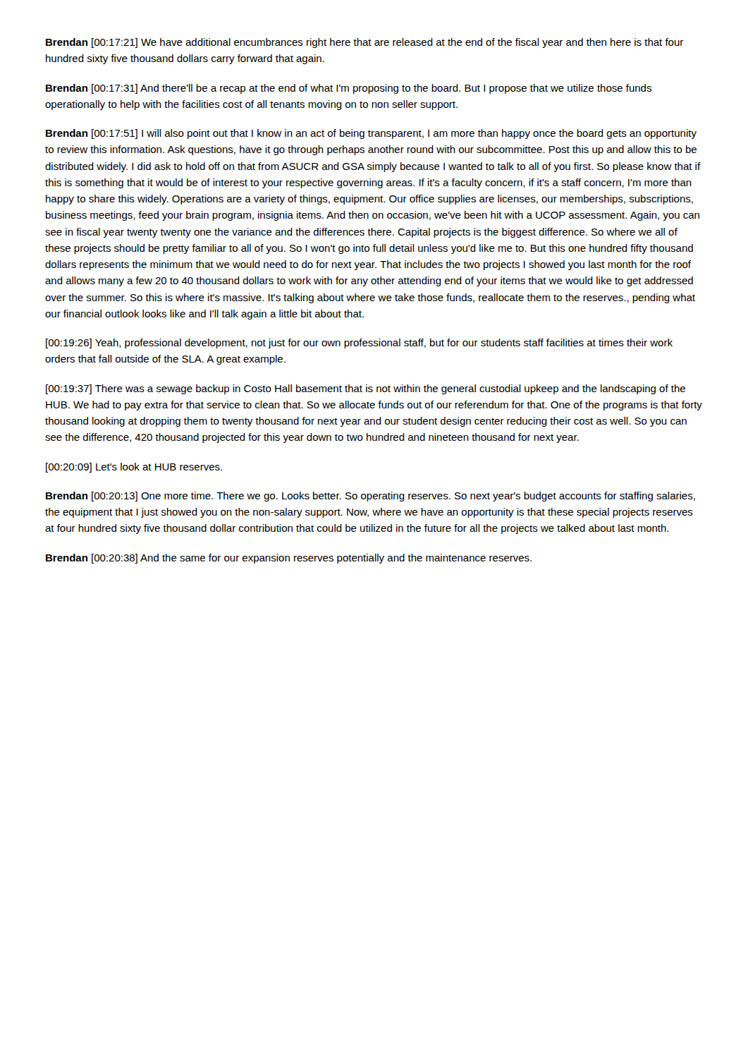Brendan [00:17:21] We have additional encumbrances right here that are released at the end of the fiscal year and then here is that four hundred sixty five thousand dollars carry forward that again.
Brendan [00:17:31] And there'll be a recap at the end of what I'm proposing to the board. But I propose that we utilize those funds operationally to help with the facilities cost of all tenants moving on to non seller support.
Brendan [00:17:51] I will also point out that I know in an act of being transparent, I am more than happy once the board gets an opportunity to review this information. Ask questions, have it go through perhaps another round with our subcommittee. Post this up and allow this to be distributed widely. I did ask to hold off on that from ASUCR and GSA simply because I wanted to talk to all of you first. So please know that if this is something that it would be of interest to your respective governing areas. If it's a faculty concern, if it's a staff concern, I'm more than happy to share this widely. Operations are a variety of things, equipment. Our office supplies are licenses, our memberships, subscriptions, business meetings, feed your brain program, insignia items. And then on occasion, we've been hit with a UCOP assessment. Again, you can see in fiscal year twenty twenty one the variance and the differences there. Capital projects is the biggest difference. So where we all of these projects should be pretty familiar to all of you. So I won't go into full detail unless you'd like me to. But this one hundred fifty thousand dollars represents the minimum that we would need to do for next year. That includes the two projects I showed you last month for the roof and allows many a few 20 to 40 thousand dollars to work with for any other attending end of your items that we would like to get addressed over the summer. So this is where it's massive. It's talking about where we take those funds, reallocate them to the reserves., pending what our financial outlook looks like and I'll talk again a little bit about that.
[00:19:26] Yeah, professional development, not just for our own professional staff, but for our students staff facilities at times their work orders that fall outside of the SLA. A great example.
[00:19:37] There was a sewage backup in Costo Hall basement that is not within the general custodial upkeep and the landscaping of the HUB. We had to pay extra for that service to clean that. So we allocate funds out of our referendum for that. One of the programs is that forty thousand looking at dropping them to twenty thousand for next year and our student design center reducing their cost as well. So you can see the difference, 420 thousand projected for this year down to two hundred and nineteen thousand for next year.
[00:20:09] Let's look at HUB reserves.
Brendan [00:20:13] One more time. There we go. Looks better. So operating reserves. So next year's budget accounts for staffing salaries, the equipment that I just showed you on the non-salary support. Now, where we have an opportunity is that these special projects reserves at four hundred sixty five thousand dollar contribution that could be utilized in the future for all the projects we talked about last month.
Brendan [00:20:38] And the same for our expansion reserves potentially and the maintenance reserves.